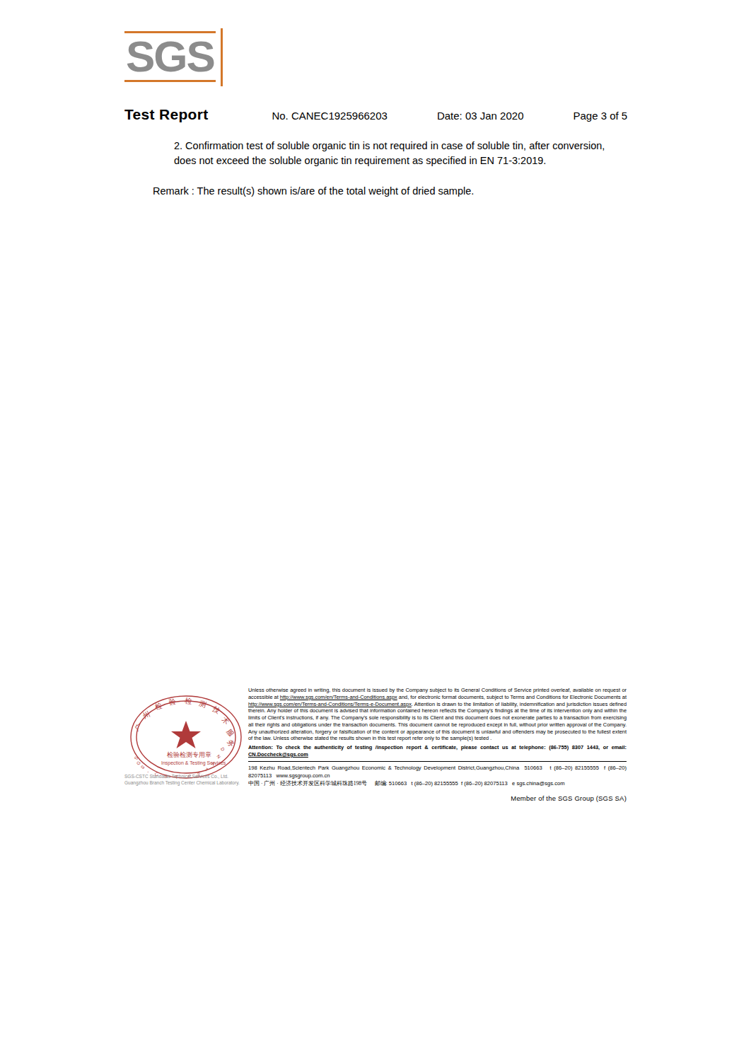SGS
Test Report No. CANEC1925966203 Date: 03 Jan 2020 Page 3 of 5
2. Confirmation test of soluble organic tin is not required in case of soluble tin, after conversion, does not exceed the soluble organic tin requirement as specified in EN 71-3:2019.
Remark : The result(s) shown is/are of the total weight of dried sample.
检验检测专用章 Inspection & Testing Services 广 州 检 验 检 测 技 术 服 务 S G S - C S T C S T A N D
SGS-CSTC Standards Technical Services Co., Ltd.
Guangzhou Branch Testing Center Chemical Laboratory.
Unless otherwise agreed in writing, this document is issued by the Company subject to its General Conditions of Service printed overleaf, available on request or accessible at http://www.sgs.com/en/Terms-and-Conditions.aspx and, for electronic format documents, subject to Terms and Conditions for Electronic Documents at http://www.sgs.com/en/Terms-and-Conditions/Terms-e-Document.aspx. Attention is drawn to the limitation of liability, indemnification and jurisdiction issues defined therein. Any holder of this document is advised that information contained hereon reflects the Company's findings at the time of its intervention only and within the limits of Client's instructions, if any. The Company's sole responsibility is to its Client and this document does not exonerate parties to a transaction from exercising all their rights and obligations under the transaction documents. This document cannot be reproduced except in full, without prior written approval of the Company. Any unauthorized alteration, forgery or falsification of the content or appearance of this document is unlawful and offenders may be prosecuted to the fullest extent of the law. Unless otherwise stated the results shown in this test report refer only to the sample(s) tested .
Attention: To check the authenticity of testing /inspection report & certificate, please contact us at telephone: (86-755) 8307 1443, or email: CN.Doccheck@sgs.com
198 Kezhu Road,Scientech Park Guangzhou Economic & Technology Development District,Guangzhou,China 510663 t (86–20) 82155555 f (86–20) 82075113 www.sgsgroup.com.cn
中国 · 广州 · 经济技术开发区科学城科珠路198号 邮编: 510663 t (86–20) 82155555 f (86–20) 82075113 e sgs.china@sgs.com
Member of the SGS Group (SGS SA)